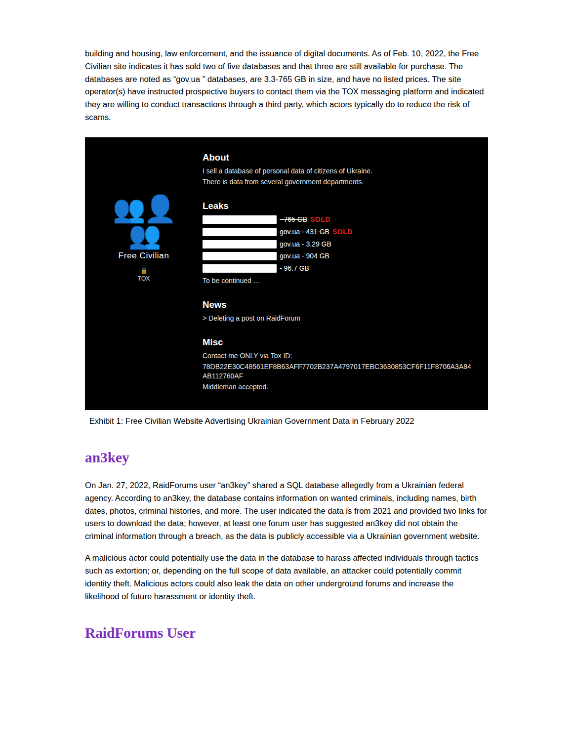building and housing, law enforcement, and the issuance of digital documents. As of Feb. 10, 2022, the Free Civilian site indicates it has sold two of five databases and that three are still available for purchase. The databases are noted as “gov.ua ” databases, are 3.3-765 GB in size, and have no listed prices. The site operator(s) have instructed prospective buyers to contact them via the TOX messaging platform and indicated they are willing to conduct transactions through a third party, which actors typically do to reduce the risk of scams.
👥👤👥
Free Civilian
🔒
TOX
About
I sell a database of personal data of citizens of Ukraine.
There is data from several government departments.
Leaks
- 765 GB SOLD
gov.ua - 431 GB SOLD
gov.ua - 3.29 GB
gov.ua - 904 GB
- 96.7 GB
To be continued …
News
> Deleting a post on RaidForum
Misc
Contact me ONLY via Tox ID:
78DB22E30C48561EF8B63AFF7702B237A4797017EBC3630853CF6F11F8706A3A84AB112760AF
Middleman accepted.
Exhibit 1: Free Civilian Website Advertising Ukrainian Government Data in February 2022
an3key
On Jan. 27, 2022, RaidForums user “an3key” shared a SQL database allegedly from a Ukrainian federal agency. According to an3key, the database contains information on wanted criminals, including names, birth dates, photos, criminal histories, and more. The user indicated the data is from 2021 and provided two links for users to download the data; however, at least one forum user has suggested an3key did not obtain the criminal information through a breach, as the data is publicly accessible via a Ukrainian government website.
A malicious actor could potentially use the data in the database to harass affected individuals through tactics such as extortion; or, depending on the full scope of data available, an attacker could potentially commit identity theft. Malicious actors could also leak the data on other underground forums and increase the likelihood of future harassment or identity theft.
RaidForums User